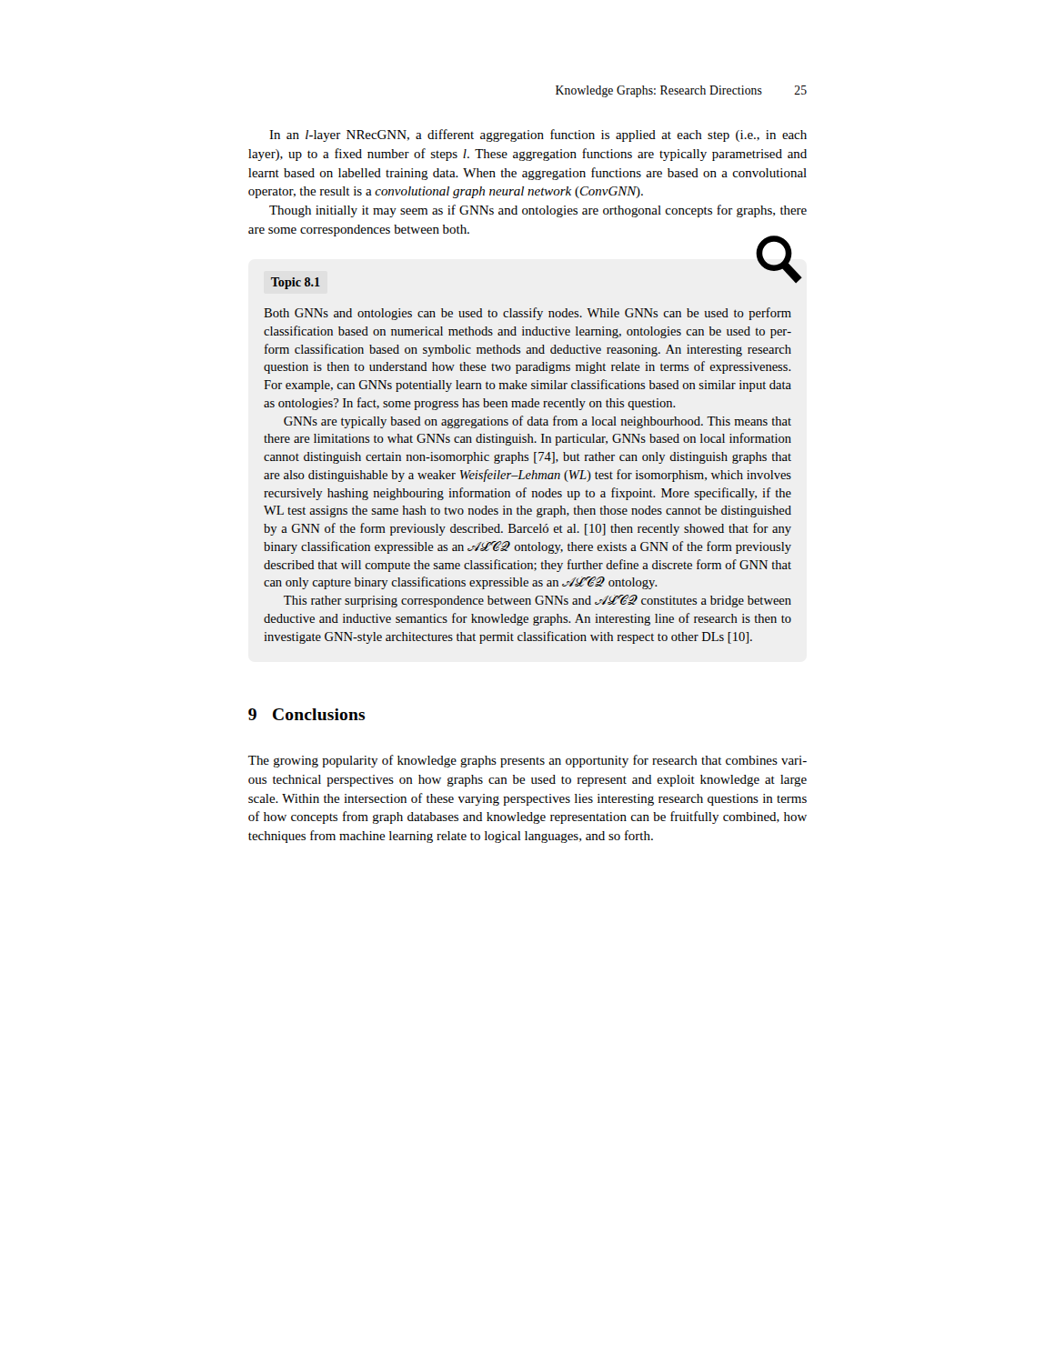Knowledge Graphs: Research Directions 25
In an l-layer NRecGNN, a different aggregation function is applied at each step (i.e., in each layer), up to a fixed number of steps l. These aggregation functions are typically parametrised and learnt based on labelled training data. When the aggregation functions are based on a convolutional operator, the result is a convolutional graph neural network (ConvGNN).
Though initially it may seem as if GNNs and ontologies are orthogonal concepts for graphs, there are some correspondences between both.
Topic 8.1
Both GNNs and ontologies can be used to classify nodes. While GNNs can be used to perform classification based on numerical methods and inductive learning, ontologies can be used to perform classification based on symbolic methods and deductive reasoning. An interesting research question is then to understand how these two paradigms might relate in terms of expressiveness. For example, can GNNs potentially learn to make similar classifications based on similar input data as ontologies? In fact, some progress has been made recently on this question.
GNNs are typically based on aggregations of data from a local neighbourhood. This means that there are limitations to what GNNs can distinguish. In particular, GNNs based on local information cannot distinguish certain non-isomorphic graphs [74], but rather can only distinguish graphs that are also distinguishable by a weaker Weisfeiler–Lehman (WL) test for isomorphism, which involves recursively hashing neighbouring information of nodes up to a fixpoint. More specifically, if the WL test assigns the same hash to two nodes in the graph, then those nodes cannot be distinguished by a GNN of the form previously described. Barceló et al. [10] then recently showed that for any binary classification expressible as an 𝒜ℒ𝒞𝒬 ontology, there exists a GNN of the form previously described that will compute the same classification; they further define a discrete form of GNN that can only capture binary classifications expressible as an 𝒜ℒ𝒞𝒬 ontology.
This rather surprising correspondence between GNNs and 𝒜ℒ𝒞𝒬 constitutes a bridge between deductive and inductive semantics for knowledge graphs. An interesting line of research is then to investigate GNN-style architectures that permit classification with respect to other DLs [10].
9 Conclusions
The growing popularity of knowledge graphs presents an opportunity for research that combines various technical perspectives on how graphs can be used to represent and exploit knowledge at large scale. Within the intersection of these varying perspectives lies interesting research questions in terms of how concepts from graph databases and knowledge representation can be fruitfully combined, how techniques from machine learning relate to logical languages, and so forth.